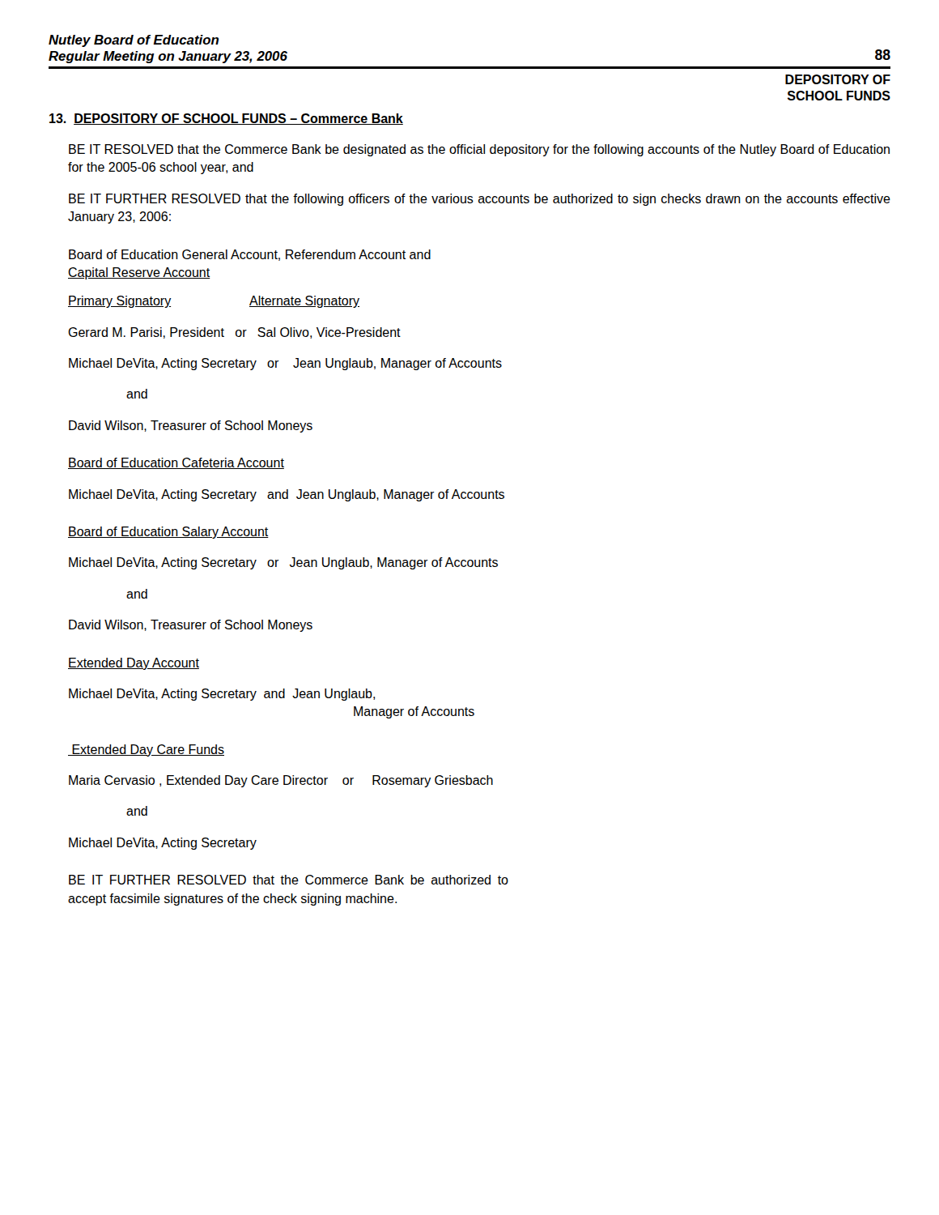Nutley Board of Education
Regular Meeting on January 23, 2006
88
DEPOSITORY OF
SCHOOL FUNDS
13. DEPOSITORY OF SCHOOL FUNDS – Commerce Bank
BE IT RESOLVED that the Commerce Bank be designated as the official depository for the following accounts of the Nutley Board of Education for the 2005-06 school year, and
BE IT FURTHER RESOLVED that the following officers of the various accounts be authorized to sign checks drawn on the accounts effective January 23, 2006:
Board of Education General Account, Referendum Account and Capital Reserve Account
Primary Signatory Alternate Signatory
Gerard M. Parisi, President or Sal Olivo, Vice-President
Michael DeVita, Acting Secretary or Jean Unglaub, Manager of Accounts
and
David Wilson, Treasurer of School Moneys
Board of Education Cafeteria Account
Michael DeVita, Acting Secretary and Jean Unglaub, Manager of Accounts
Board of Education Salary Account
Michael DeVita, Acting Secretary or Jean Unglaub, Manager of Accounts
and
David Wilson, Treasurer of School Moneys
Extended Day Account
Michael DeVita, Acting Secretary and Jean Unglaub,
Manager of Accounts
Extended Day Care Funds
Maria Cervasio , Extended Day Care Director or Rosemary Griesbach
and
Michael DeVita, Acting Secretary
BE IT FURTHER RESOLVED that the Commerce Bank be authorized to accept facsimile signatures of the check signing machine.